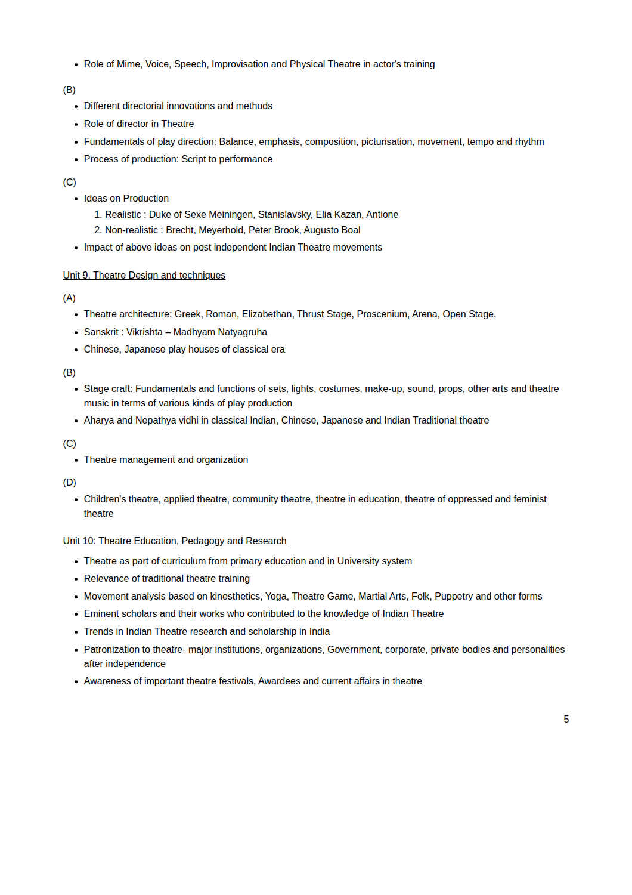Role of Mime, Voice, Speech, Improvisation and Physical Theatre in actor's training
(B)
Different directorial innovations and methods
Role of director in Theatre
Fundamentals of play direction: Balance, emphasis, composition, picturisation, movement, tempo and rhythm
Process of production: Script to performance
(C)
Ideas on Production
Realistic : Duke of Sexe Meiningen, Stanislavsky, Elia Kazan, Antione
Non-realistic : Brecht, Meyerhold, Peter Brook, Augusto Boal
Impact of above ideas on post independent Indian Theatre movements
Unit 9. Theatre Design and techniques
(A)
Theatre architecture: Greek, Roman, Elizabethan, Thrust Stage, Proscenium, Arena, Open Stage.
Sanskrit : Vikrishta – Madhyam Natyagruha
Chinese, Japanese play houses of classical era
(B)
Stage craft: Fundamentals and functions of sets, lights, costumes, make-up, sound, props, other arts and theatre music in terms of various kinds of play production
Aharya and Nepathya vidhi in classical Indian, Chinese, Japanese and Indian Traditional theatre
(C)
Theatre management and organization
(D)
Children's theatre, applied theatre, community theatre, theatre in education, theatre of oppressed and feminist theatre
Unit 10: Theatre Education, Pedagogy and Research
Theatre as part of curriculum from primary education and in University system
Relevance of traditional theatre training
Movement analysis based on kinesthetics, Yoga, Theatre Game, Martial Arts, Folk, Puppetry and other forms
Eminent scholars and their works who contributed to the knowledge of Indian Theatre
Trends in Indian Theatre research and scholarship in India
Patronization to theatre- major institutions, organizations, Government, corporate, private bodies and personalities after independence
Awareness of important theatre festivals, Awardees and current affairs in theatre
5